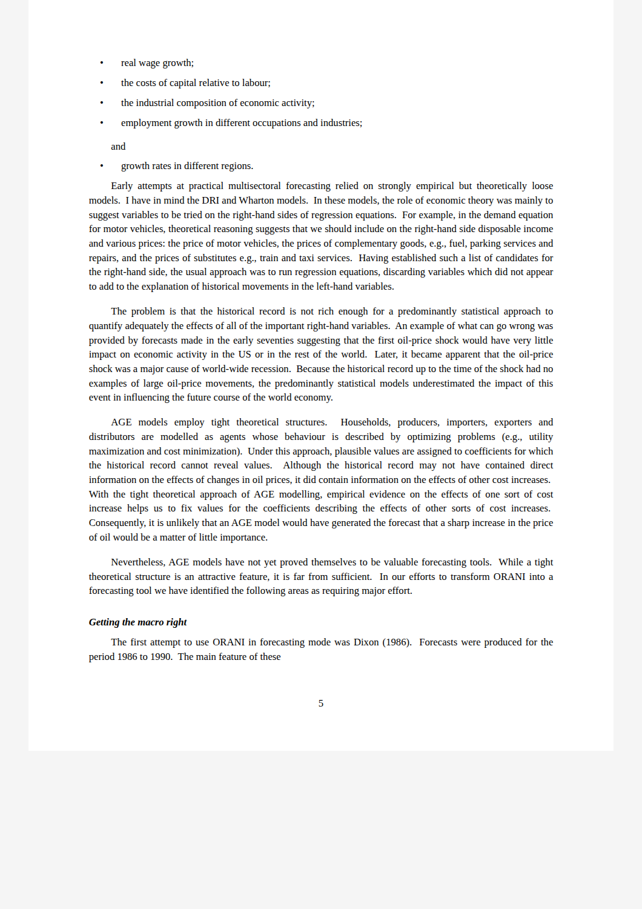real wage growth;
the costs of capital relative to labour;
the industrial composition of economic activity;
employment growth in different occupations and industries;
and
growth rates in different regions.
Early attempts at practical multisectoral forecasting relied on strongly empirical but theoretically loose models. I have in mind the DRI and Wharton models. In these models, the role of economic theory was mainly to suggest variables to be tried on the right-hand sides of regression equations. For example, in the demand equation for motor vehicles, theoretical reasoning suggests that we should include on the right-hand side disposable income and various prices: the price of motor vehicles, the prices of complementary goods, e.g., fuel, parking services and repairs, and the prices of substitutes e.g., train and taxi services. Having established such a list of candidates for the right-hand side, the usual approach was to run regression equations, discarding variables which did not appear to add to the explanation of historical movements in the left-hand variables.
The problem is that the historical record is not rich enough for a predominantly statistical approach to quantify adequately the effects of all of the important right-hand variables. An example of what can go wrong was provided by forecasts made in the early seventies suggesting that the first oil-price shock would have very little impact on economic activity in the US or in the rest of the world. Later, it became apparent that the oil-price shock was a major cause of world-wide recession. Because the historical record up to the time of the shock had no examples of large oil-price movements, the predominantly statistical models underestimated the impact of this event in influencing the future course of the world economy.
AGE models employ tight theoretical structures. Households, producers, importers, exporters and distributors are modelled as agents whose behaviour is described by optimizing problems (e.g., utility maximization and cost minimization). Under this approach, plausible values are assigned to coefficients for which the historical record cannot reveal values. Although the historical record may not have contained direct information on the effects of changes in oil prices, it did contain information on the effects of other cost increases. With the tight theoretical approach of AGE modelling, empirical evidence on the effects of one sort of cost increase helps us to fix values for the coefficients describing the effects of other sorts of cost increases. Consequently, it is unlikely that an AGE model would have generated the forecast that a sharp increase in the price of oil would be a matter of little importance.
Nevertheless, AGE models have not yet proved themselves to be valuable forecasting tools. While a tight theoretical structure is an attractive feature, it is far from sufficient. In our efforts to transform ORANI into a forecasting tool we have identified the following areas as requiring major effort.
Getting the macro right
The first attempt to use ORANI in forecasting mode was Dixon (1986). Forecasts were produced for the period 1986 to 1990. The main feature of these
5